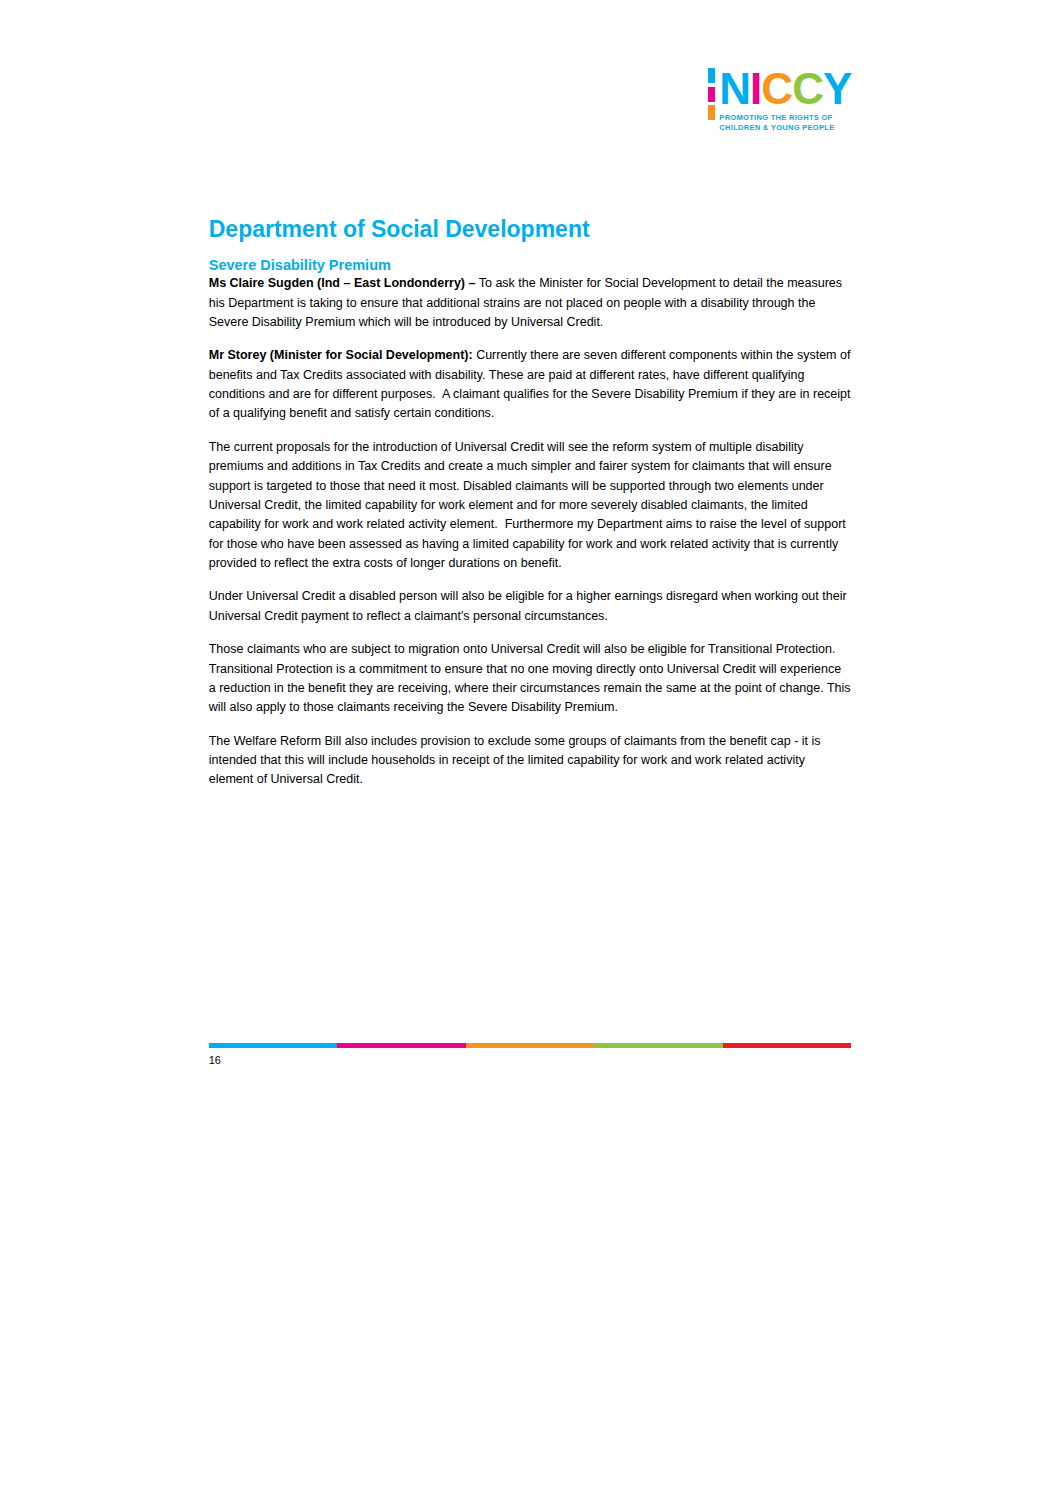NICCY
Promoting the rights of
children & young people
Department of Social Development
Severe Disability Premium
Ms Claire Sugden (Ind – East Londonderry) – To ask the Minister for Social Development to detail the measures his Department is taking to ensure that additional strains are not placed on people with a disability through the Severe Disability Premium which will be introduced by Universal Credit.
Mr Storey (Minister for Social Development): Currently there are seven different components within the system of benefits and Tax Credits associated with disability. These are paid at different rates, have different qualifying conditions and are for different purposes. A claimant qualifies for the Severe Disability Premium if they are in receipt of a qualifying benefit and satisfy certain conditions.
The current proposals for the introduction of Universal Credit will see the reform system of multiple disability premiums and additions in Tax Credits and create a much simpler and fairer system for claimants that will ensure support is targeted to those that need it most. Disabled claimants will be supported through two elements under Universal Credit, the limited capability for work element and for more severely disabled claimants, the limited capability for work and work related activity element. Furthermore my Department aims to raise the level of support for those who have been assessed as having a limited capability for work and work related activity that is currently provided to reflect the extra costs of longer durations on benefit.
Under Universal Credit a disabled person will also be eligible for a higher earnings disregard when working out their Universal Credit payment to reflect a claimant's personal circumstances.
Those claimants who are subject to migration onto Universal Credit will also be eligible for Transitional Protection. Transitional Protection is a commitment to ensure that no one moving directly onto Universal Credit will experience a reduction in the benefit they are receiving, where their circumstances remain the same at the point of change. This will also apply to those claimants receiving the Severe Disability Premium.
The Welfare Reform Bill also includes provision to exclude some groups of claimants from the benefit cap - it is intended that this will include households in receipt of the limited capability for work and work related activity element of Universal Credit.
16